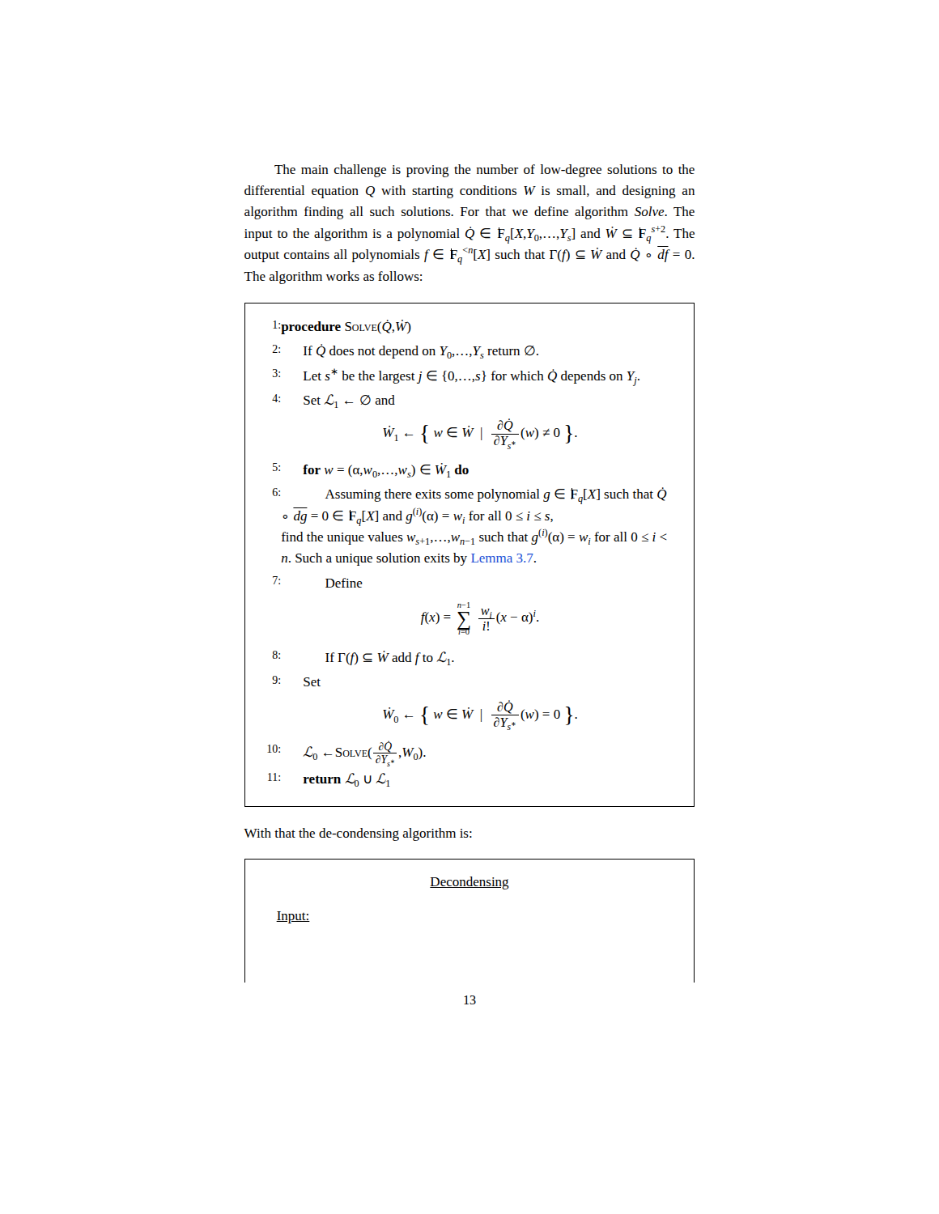The main challenge is proving the number of low-degree solutions to the differential equation Q with starting conditions W is small, and designing an algorithm finding all such solutions. For that we define algorithm Solve. The input to the algorithm is a polynomial Q̇ ∈ q[X,Y0,…,Ys] and Ẇ ⊆ qs+2. The output contains all polynomials f ∈ q<n[X] such that Γ(f) ⊆ Ẇ and Q̇ ∘ df = 0. The algorithm works as follows:
| 1: | procedure Solve ( Q̇ , Ẇ ) |
| 2: | If Q̇ does not depend on Y 0 ,…, Y s return ∅. |
| 3: | Let s ∗ be the largest j ∈ {0,…, s } for which Q̇ depends on Y j . |
| 4: | Set ℒ 1 ← ∅ and Ẇ 1 ← { w ∈ Ẇ / ∂ Q̇ ∂ Y s ∗ ( w ) ≠ 0 } . |
| 5: | for w = (α, w 0 ,…, w s ) ∈ Ẇ 1 do |
| 6: | Assuming there exits some polynomial g ∈ q [ X ] such that Q̇ ∘ dg = 0 ∈ q [ X ] and g ( i ) (α) = w i for all 0 ≤ i ≤ s , find the unique values w s +1 ,…, w n −1 such that g ( i ) (α) = w i for all 0 ≤ i < n . Such a unique solution exits by Lemma 3.7 . |
| 7: | Define f ( x ) = n −1 ∑ i =0 w i i ! ( x − α) i . |
| 8: | If Γ( f ) ⊆ Ẇ add f to ℒ 1 . |
| 9: | Set Ẇ 0 ← { w ∈ Ẇ / ∂ Q̇ ∂ Y s ∗ ( w ) = 0 } . |
| 10: | ℒ 0 ← Solve ( ∂ Q̇ ∂ Y s ∗ , W 0 ). |
| 11: | return ℒ 0 ∪ ℒ 1 |
With that the de-condensing algorithm is:
Decondensing
Input:
13